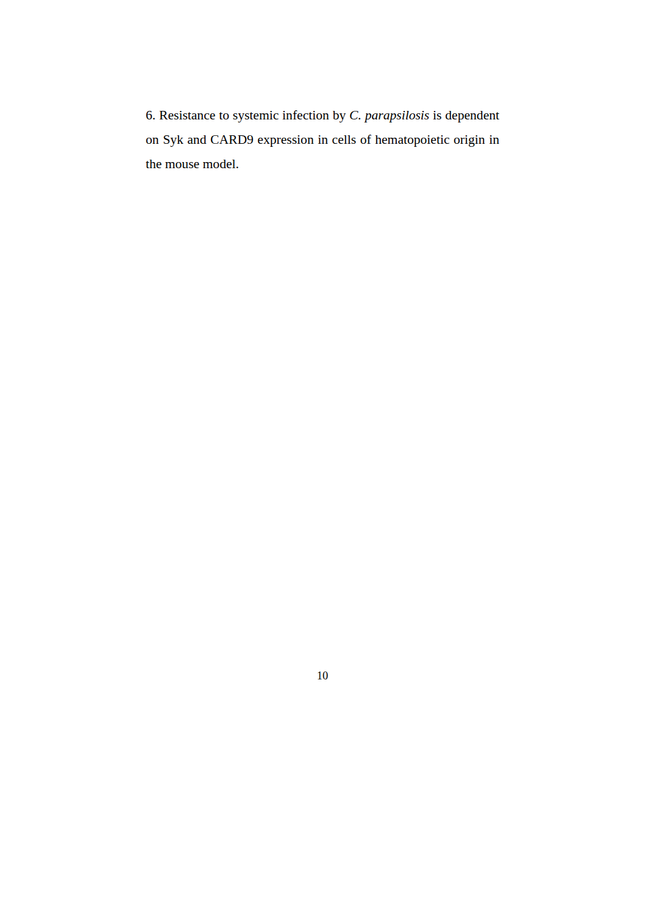6. Resistance to systemic infection by C. parapsilosis is dependent on Syk and CARD9 expression in cells of hematopoietic origin in the mouse model.
10